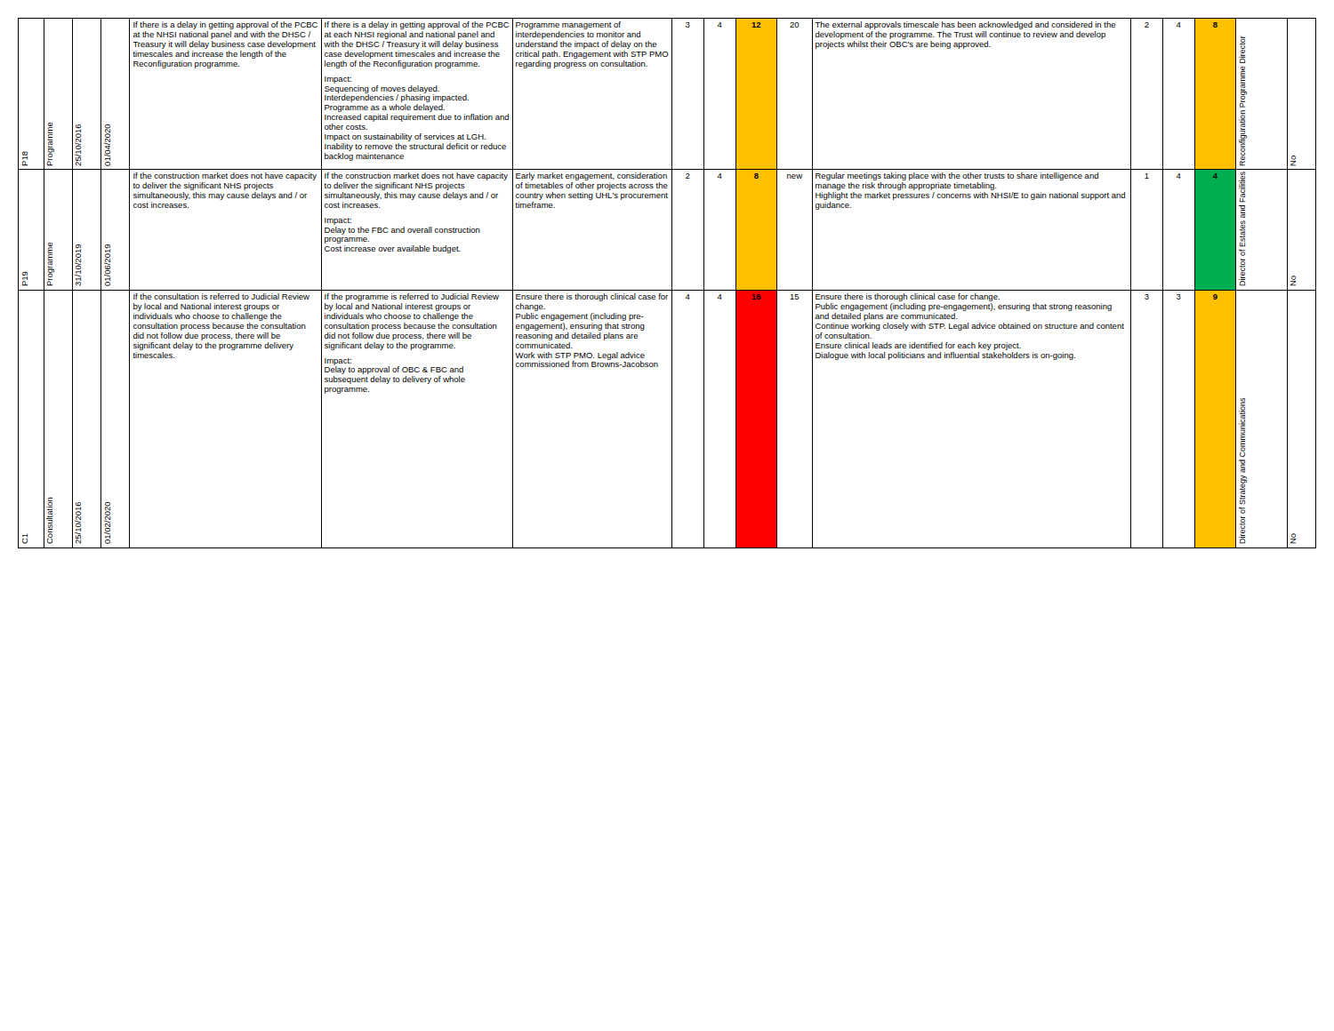| P18 | Programme | 25/10/2016 | 01/04/2020 | If there is a delay in getting approval of the PCBC at the NHSI national panel and with the DHSC / Treasury it will delay business case development timescales and increase the length of the Reconfiguration programme. | If there is a delay in getting approval of the PCBC at each NHSI regional and national panel and with the DHSC / Treasury it will delay business case development timescales and increase the length of the Reconfiguration programme. Impact: Sequencing of moves delayed. Interdependencies / phasing impacted. Programme as a whole delayed. Increased capital requirement due to inflation and other costs. Impact on sustainability of services at LGH. Inability to remove the structural deficit or reduce backlog maintenance | Programme management of interdependencies to monitor and understand the impact of delay on the critical path. Engagement with STP PMO regarding progress on consultation. | 3 | 4 | 12 | 20 | The external approvals timescale has been acknowledged and considered in the development of the programme. The Trust will continue to review and develop projects whilst their OBC's are being approved. | 2 | 4 | 8 | Reconfiguration Programme Director | No |
| P19 | Programme | 31/10/2019 | 01/06/2019 | If the construction market does not have capacity to deliver the significant NHS projects simultaneously, this may cause delays and / or cost increases. | If the construction market does not have capacity to deliver the significant NHS projects simultaneously, this may cause delays and / or cost increases. Impact: Delay to the FBC and overall construction programme. Cost increase over available budget. | Early market engagement, consideration of timetables of other projects across the country when setting UHL's procurement timeframe. | 2 | 4 | 8 | new | Regular meetings taking place with the other trusts to share intelligence and manage the risk through appropriate timetabling. Highlight the market pressures / concerns with NHSI/E to gain national support and guidance. | 1 | 4 | 4 | Director of Estates and Facilities | No |
| C1 | Consultation | 25/10/2016 | 01/02/2020 | If the consultation is referred to Judicial Review by local and National interest groups or individuals who choose to challenge the consultation process because the consultation did not follow due process, there will be significant delay to the programme delivery timescales. | If the programme is referred to Judicial Review by local and National interest groups or individuals who choose to challenge the consultation process because the consultation did not follow due process, there will be significant delay to the programme. Impact: Delay to approval of OBC & FBC and subsequent delay to delivery of whole programme. | Ensure there is thorough clinical case for change. Public engagement (including pre-engagement), ensuring that strong reasoning and detailed plans are communicated. Work with STP PMO. Legal advice commissioned from Browns-Jacobson | 4 | 4 | 16 | 15 | Ensure there is thorough clinical case for change. Public engagement (including pre-engagement), ensuring that strong reasoning and detailed plans are communicated. Continue working closely with STP. Legal advice obtained on structure and content of consultation. Ensure clinical leads are identified for each key project. Dialogue with local politicians and influential stakeholders is on-going. | 3 | 3 | 9 | Director of Strategy and Communications | No |